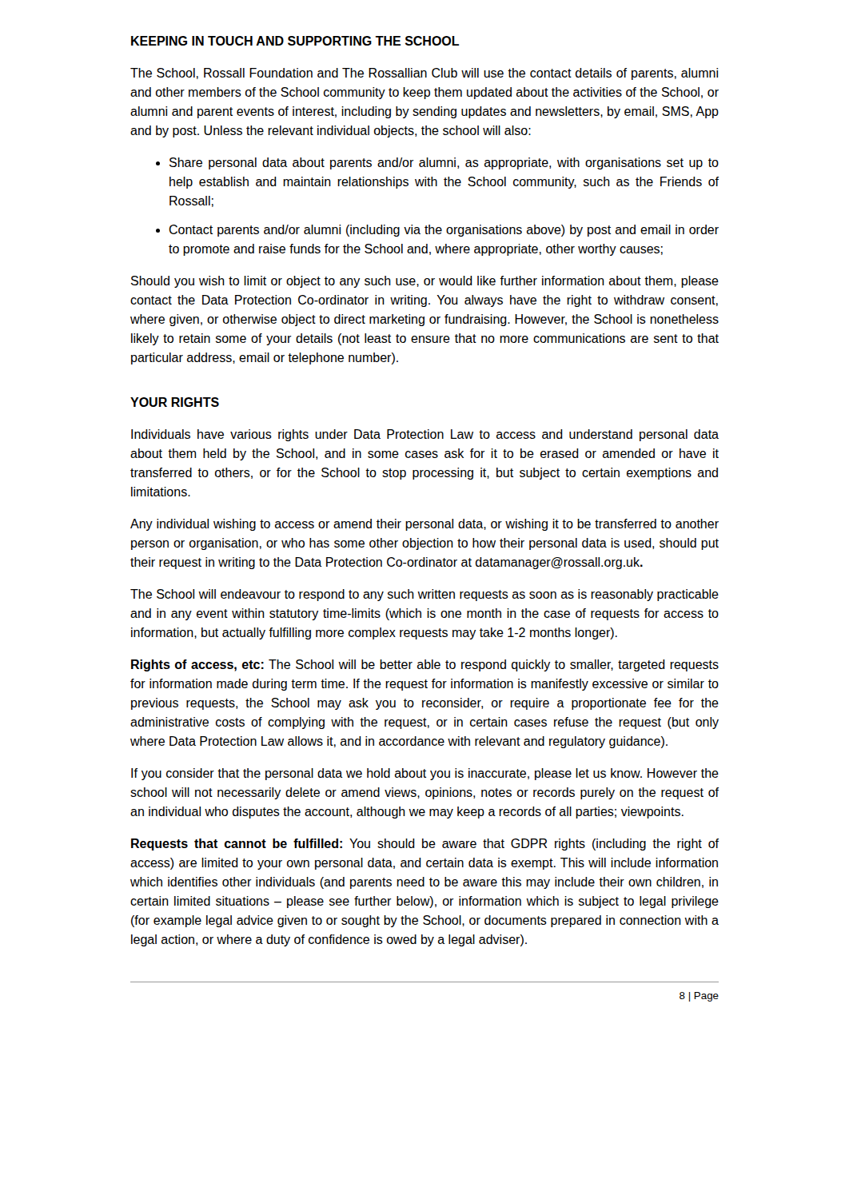Keeping in Touch and Supporting the School
The School, Rossall Foundation and The Rossallian Club will use the contact details of parents, alumni and other members of the School community to keep them updated about the activities of the School, or alumni and parent events of interest, including by sending updates and newsletters, by email, SMS, App and by post. Unless the relevant individual objects, the school will also:
Share personal data about parents and/or alumni, as appropriate, with organisations set up to help establish and maintain relationships with the School community, such as the Friends of Rossall;
Contact parents and/or alumni (including via the organisations above) by post and email in order to promote and raise funds for the School and, where appropriate, other worthy causes;
Should you wish to limit or object to any such use, or would like further information about them, please contact the Data Protection Co-ordinator in writing. You always have the right to withdraw consent, where given, or otherwise object to direct marketing or fundraising. However, the School is nonetheless likely to retain some of your details (not least to ensure that no more communications are sent to that particular address, email or telephone number).
Your Rights
Individuals have various rights under Data Protection Law to access and understand personal data about them held by the School, and in some cases ask for it to be erased or amended or have it transferred to others, or for the School to stop processing it, but subject to certain exemptions and limitations.
Any individual wishing to access or amend their personal data, or wishing it to be transferred to another person or organisation, or who has some other objection to how their personal data is used, should put their request in writing to the Data Protection Co-ordinator at datamanager@rossall.org.uk.
The School will endeavour to respond to any such written requests as soon as is reasonably practicable and in any event within statutory time-limits (which is one month in the case of requests for access to information, but actually fulfilling more complex requests may take 1-2 months longer).
Rights of access, etc: The School will be better able to respond quickly to smaller, targeted requests for information made during term time. If the request for information is manifestly excessive or similar to previous requests, the School may ask you to reconsider, or require a proportionate fee for the administrative costs of complying with the request, or in certain cases refuse the request (but only where Data Protection Law allows it, and in accordance with relevant and regulatory guidance).
If you consider that the personal data we hold about you is inaccurate, please let us know. However the school will not necessarily delete or amend views, opinions, notes or records purely on the request of an individual who disputes the account, although we may keep a records of all parties; viewpoints.
Requests that cannot be fulfilled: You should be aware that GDPR rights (including the right of access) are limited to your own personal data, and certain data is exempt. This will include information which identifies other individuals (and parents need to be aware this may include their own children, in certain limited situations – please see further below), or information which is subject to legal privilege (for example legal advice given to or sought by the School, or documents prepared in connection with a legal action, or where a duty of confidence is owed by a legal adviser).
8 | Page